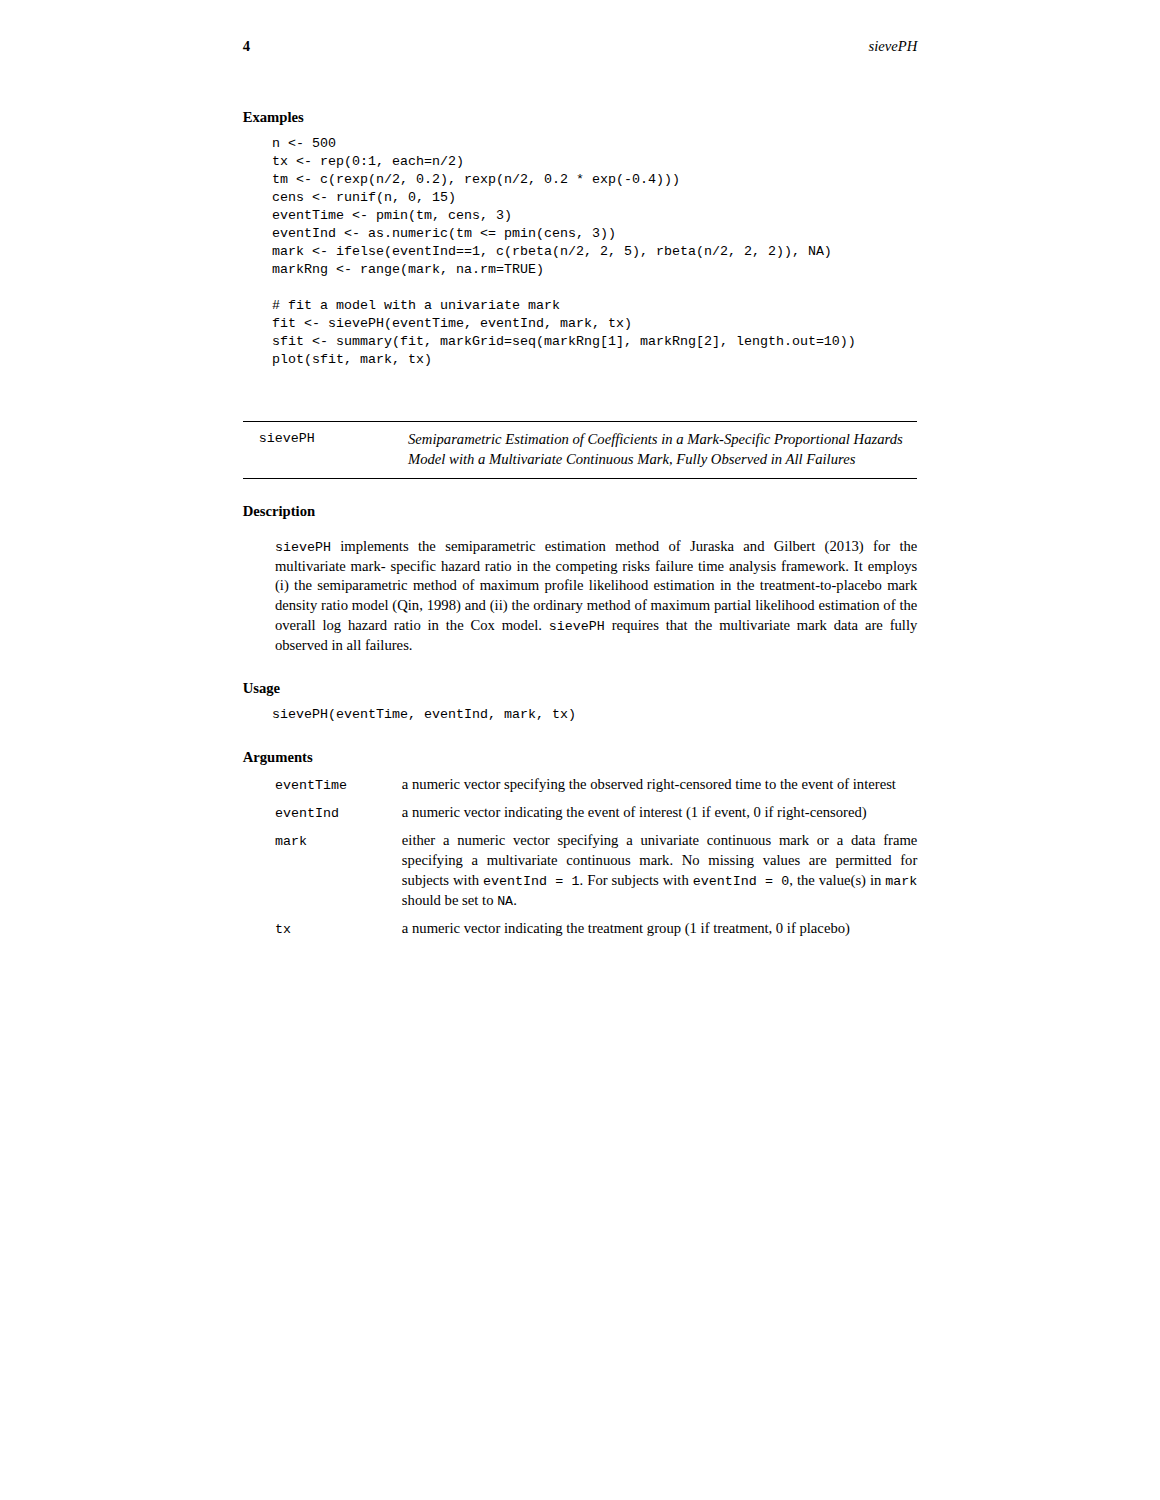4 sievePH
Examples
n <- 500
tx <- rep(0:1, each=n/2)
tm <- c(rexp(n/2, 0.2), rexp(n/2, 0.2 * exp(-0.4)))
cens <- runif(n, 0, 15)
eventTime <- pmin(tm, cens, 3)
eventInd <- as.numeric(tm <= pmin(cens, 3))
mark <- ifelse(eventInd==1, c(rbeta(n/2, 2, 5), rbeta(n/2, 2, 2)), NA)
markRng <- range(mark, na.rm=TRUE)

# fit a model with a univariate mark
fit <- sievePH(eventTime, eventInd, mark, tx)
sfit <- summary(fit, markGrid=seq(markRng[1], markRng[2], length.out=10))
plot(sfit, mark, tx)
sievePH Semiparametric Estimation of Coefficients in a Mark-Specific Proportional Hazards Model with a Multivariate Continuous Mark, Fully Observed in All Failures
Description
sievePH implements the semiparametric estimation method of Juraska and Gilbert (2013) for the multivariate mark- specific hazard ratio in the competing risks failure time analysis framework. It employs (i) the semiparametric method of maximum profile likelihood estimation in the treatment-to-placebo mark density ratio model (Qin, 1998) and (ii) the ordinary method of maximum partial likelihood estimation of the overall log hazard ratio in the Cox model. sievePH requires that the multivariate mark data are fully observed in all failures.
Usage
sievePH(eventTime, eventInd, mark, tx)
Arguments
eventTime
a numeric vector specifying the observed right-censored time to the event of interest
eventInd
a numeric vector indicating the event of interest (1 if event, 0 if right-censored)
mark
either a numeric vector specifying a univariate continuous mark or a data frame specifying a multivariate continuous mark. No missing values are permitted for subjects with eventInd = 1. For subjects with eventInd = 0, the value(s) in mark should be set to NA.
tx
a numeric vector indicating the treatment group (1 if treatment, 0 if placebo)